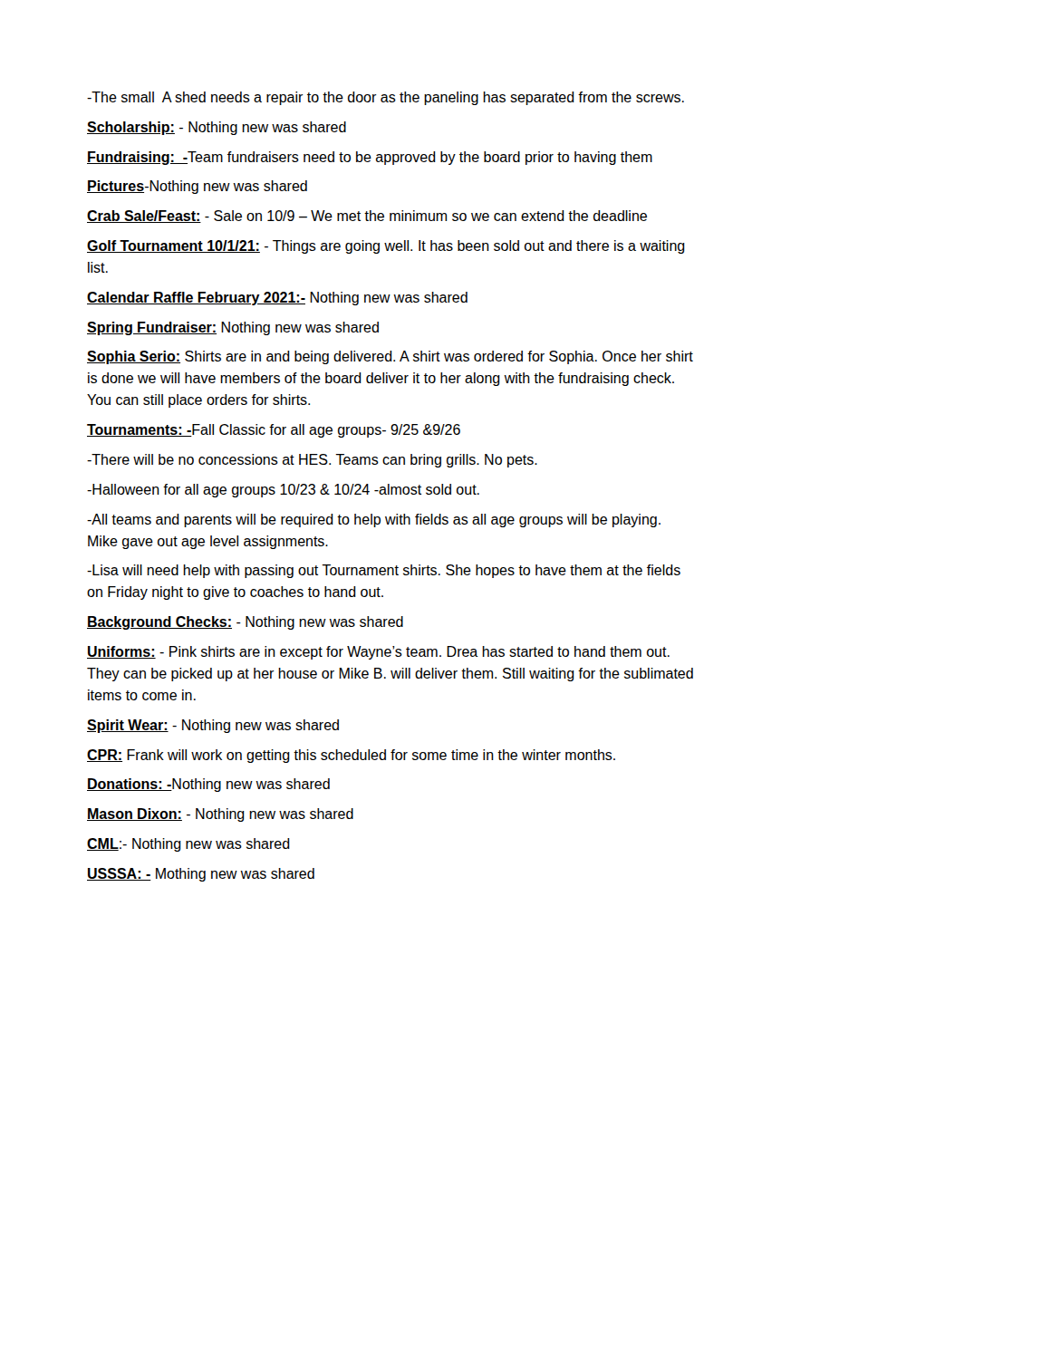-The small A shed needs a repair to the door as the paneling has separated from the screws.
Scholarship: - Nothing new was shared
Fundraising: -Team fundraisers need to be approved by the board prior to having them
Pictures-Nothing new was shared
Crab Sale/Feast: - Sale on 10/9 – We met the minimum so we can extend the deadline
Golf Tournament 10/1/21: - Things are going well. It has been sold out and there is a waiting list.
Calendar Raffle February 2021:- Nothing new was shared
Spring Fundraiser: Nothing new was shared
Sophia Serio: Shirts are in and being delivered. A shirt was ordered for Sophia. Once her shirt is done we will have members of the board deliver it to her along with the fundraising check. You can still place orders for shirts.
Tournaments: -Fall Classic for all age groups- 9/25 &9/26
-There will be no concessions at HES. Teams can bring grills. No pets.
-Halloween for all age groups 10/23 & 10/24 -almost sold out.
-All teams and parents will be required to help with fields as all age groups will be playing. Mike gave out age level assignments.
-Lisa will need help with passing out Tournament shirts. She hopes to have them at the fields on Friday night to give to coaches to hand out.
Background Checks: - Nothing new was shared
Uniforms: - Pink shirts are in except for Wayne’s team. Drea has started to hand them out. They can be picked up at her house or Mike B. will deliver them. Still waiting for the sublimated items to come in.
Spirit Wear: - Nothing new was shared
CPR: Frank will work on getting this scheduled for some time in the winter months.
Donations: -Nothing new was shared
Mason Dixon: - Nothing new was shared
CML:- Nothing new was shared
USSSA: - Mothing new was shared